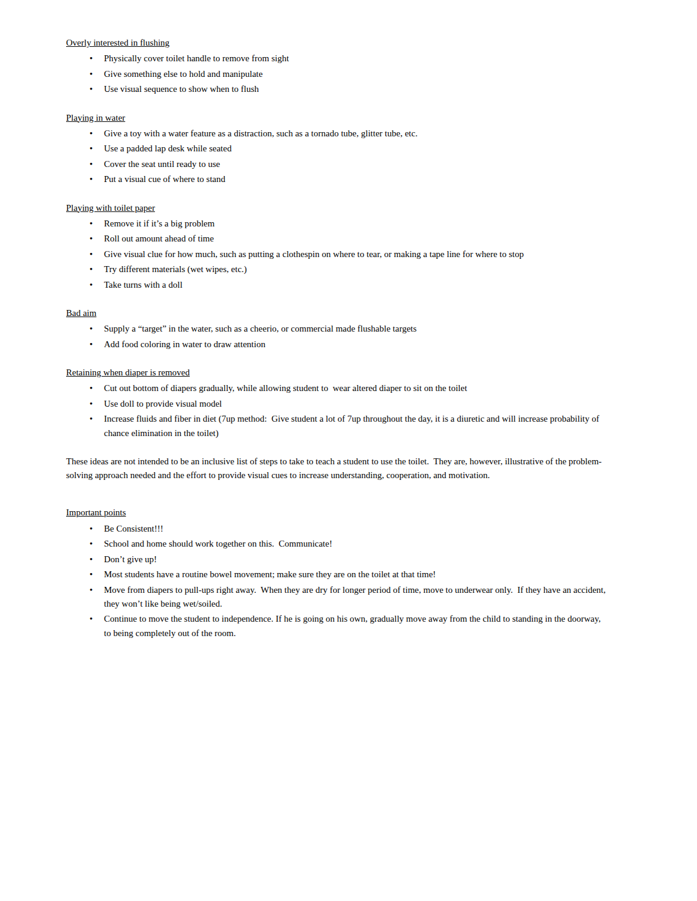Overly interested in flushing
Physically cover toilet handle to remove from sight
Give something else to hold and manipulate
Use visual sequence to show when to flush
Playing in water
Give a toy with a water feature as a distraction, such as a tornado tube, glitter tube, etc.
Use a padded lap desk while seated
Cover the seat until ready to use
Put a visual cue of where to stand
Playing with toilet paper
Remove it if it’s a big problem
Roll out amount ahead of time
Give visual clue for how much, such as putting a clothespin on where to tear, or making a tape line for where to stop
Try different materials (wet wipes, etc.)
Take turns with a doll
Bad aim
Supply a “target” in the water, such as a cheerio, or commercial made flushable targets
Add food coloring in water to draw attention
Retaining when diaper is removed
Cut out bottom of diapers gradually, while allowing student to wear altered diaper to sit on the toilet
Use doll to provide visual model
Increase fluids and fiber in diet (7up method: Give student a lot of 7up throughout the day, it is a diuretic and will increase probability of chance elimination in the toilet)
These ideas are not intended to be an inclusive list of steps to take to teach a student to use the toilet. They are, however, illustrative of the problem-solving approach needed and the effort to provide visual cues to increase understanding, cooperation, and motivation.
Important points
Be Consistent!!!
School and home should work together on this. Communicate!
Don’t give up!
Most students have a routine bowel movement; make sure they are on the toilet at that time!
Move from diapers to pull-ups right away. When they are dry for longer period of time, move to underwear only. If they have an accident, they won’t like being wet/soiled.
Continue to move the student to independence. If he is going on his own, gradually move away from the child to standing in the doorway, to being completely out of the room.